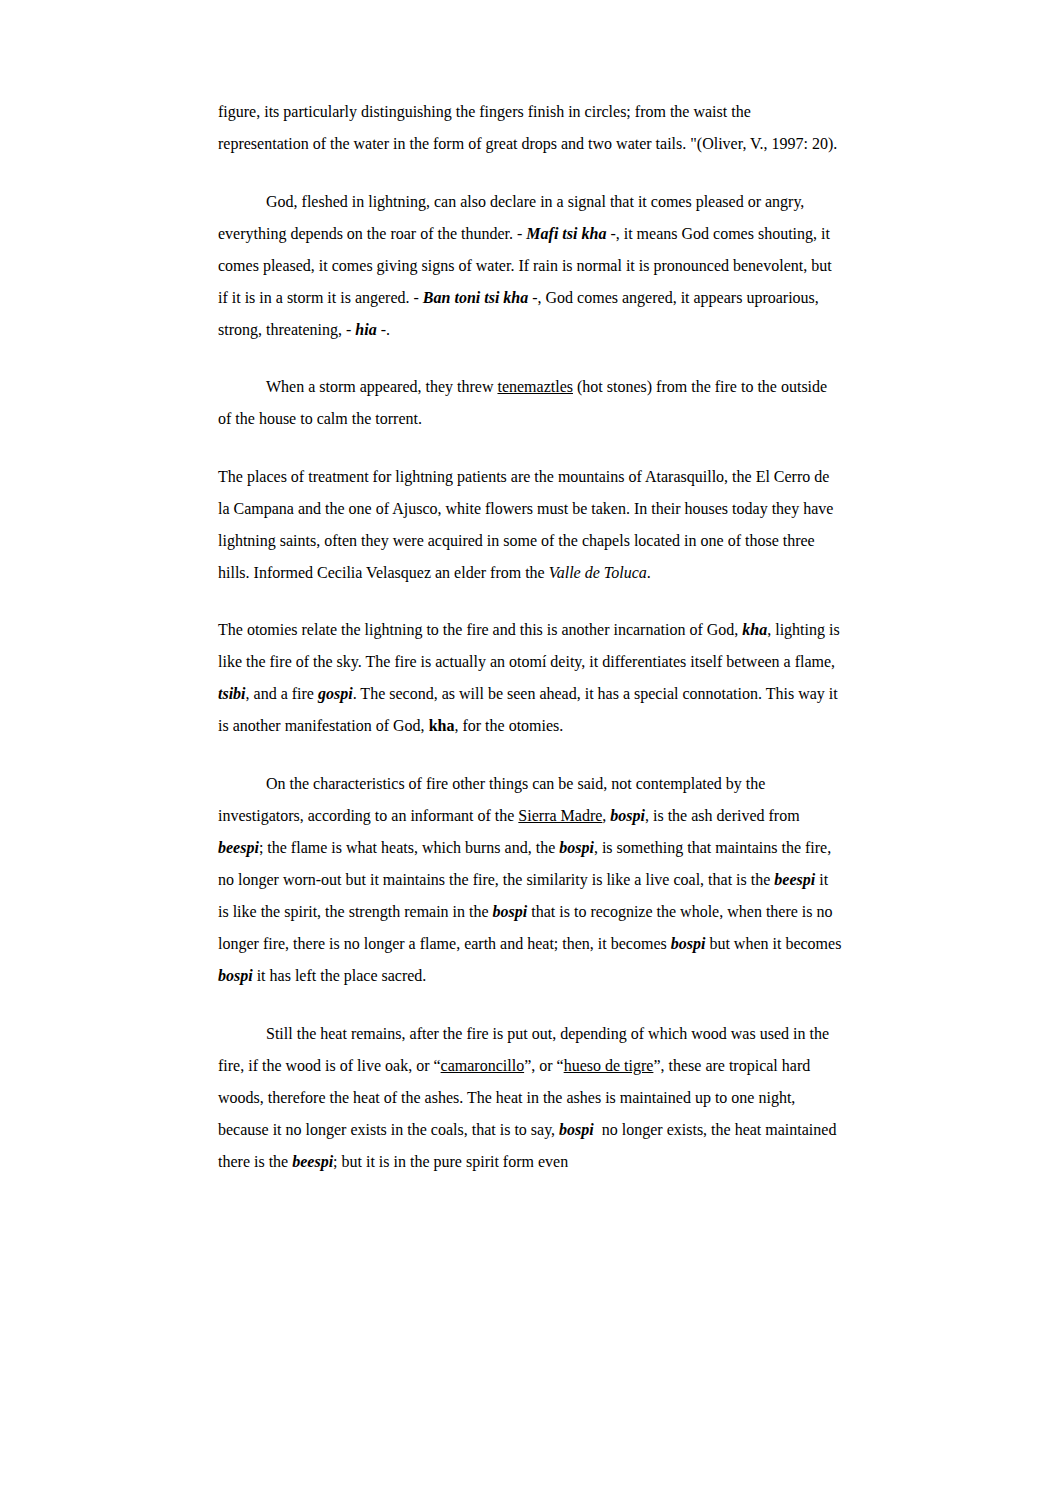figure, its particularly distinguishing the fingers finish in circles; from the waist the representation of the water in the form of great drops and two water tails. "(Oliver, V., 1997: 20).
God, fleshed in lightning, can also declare in a signal that it comes pleased or angry, everything depends on the roar of the thunder. - Mafi tsi kha -, it means God comes shouting, it comes pleased, it comes giving signs of water. If rain is normal it is pronounced benevolent, but if it is in a storm it is angered. - Ban toni tsi kha -, God comes angered, it appears uproarious, strong, threatening, - hia -.
When a storm appeared, they threw tenemaztles (hot stones) from the fire to the outside of the house to calm the torrent.
The places of treatment for lightning patients are the mountains of Atarasquillo, the El Cerro de la Campana and the one of Ajusco, white flowers must be taken. In their houses today they have lightning saints, often they were acquired in some of the chapels located in one of those three hills. Informed Cecilia Velasquez an elder from the Valle de Toluca.
The otomies relate the lightning to the fire and this is another incarnation of God, kha, lighting is like the fire of the sky. The fire is actually an otomí deity, it differentiates itself between a flame, tsibi, and a fire gospi. The second, as will be seen ahead, it has a special connotation. This way it is another manifestation of God, kha, for the otomies.
On the characteristics of fire other things can be said, not contemplated by the investigators, according to an informant of the Sierra Madre, bospi, is the ash derived from beespi; the flame is what heats, which burns and, the bospi, is something that maintains the fire, no longer worn-out but it maintains the fire, the similarity is like a live coal, that is the beespi it is like the spirit, the strength remain in the bospi that is to recognize the whole, when there is no longer fire, there is no longer a flame, earth and heat; then, it becomes bospi but when it becomes bospi it has left the place sacred.
Still the heat remains, after the fire is put out, depending of which wood was used in the fire, if the wood is of live oak, or “camaroncillo”, or “hueso de tigre”, these are tropical hard woods, therefore the heat of the ashes. The heat in the ashes is maintained up to one night, because it no longer exists in the coals, that is to say, bospi no longer exists, the heat maintained there is the beespi; but it is in the pure spirit form even